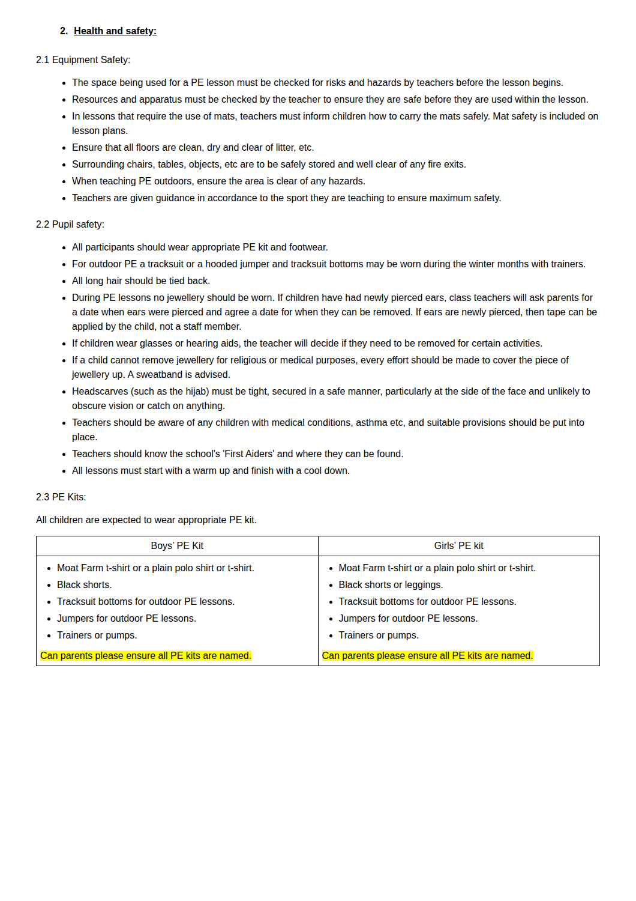2. Health and safety:
2.1 Equipment Safety:
The space being used for a PE lesson must be checked for risks and hazards by teachers before the lesson begins.
Resources and apparatus must be checked by the teacher to ensure they are safe before they are used within the lesson.
In lessons that require the use of mats, teachers must inform children how to carry the mats safely. Mat safety is included on lesson plans.
Ensure that all floors are clean, dry and clear of litter, etc.
Surrounding chairs, tables, objects, etc are to be safely stored and well clear of any fire exits.
When teaching PE outdoors, ensure the area is clear of any hazards.
Teachers are given guidance in accordance to the sport they are teaching to ensure maximum safety.
2.2 Pupil safety:
All participants should wear appropriate PE kit and footwear.
For outdoor PE a tracksuit or a hooded jumper and tracksuit bottoms may be worn during the winter months with trainers.
All long hair should be tied back.
During PE lessons no jewellery should be worn. If children have had newly pierced ears, class teachers will ask parents for a date when ears were pierced and agree a date for when they can be removed. If ears are newly pierced, then tape can be applied by the child, not a staff member.
If children wear glasses or hearing aids, the teacher will decide if they need to be removed for certain activities.
If a child cannot remove jewellery for religious or medical purposes, every effort should be made to cover the piece of jewellery up. A sweatband is advised.
Headscarves (such as the hijab) must be tight, secured in a safe manner, particularly at the side of the face and unlikely to obscure vision or catch on anything.
Teachers should be aware of any children with medical conditions, asthma etc, and suitable provisions should be put into place.
Teachers should know the school's 'First Aiders' and where they can be found.
All lessons must start with a warm up and finish with a cool down.
2.3 PE Kits:
All children are expected to wear appropriate PE kit.
| Boys’ PE Kit | Girls’ PE kit |
| --- | --- |
| Moat Farm t-shirt or a plain polo shirt or t-shirt. Black shorts. Tracksuit bottoms for outdoor PE lessons. Jumpers for outdoor PE lessons. Trainers or pumps. Can parents please ensure all PE kits are named. | Moat Farm t-shirt or a plain polo shirt or t-shirt. Black shorts or leggings. Tracksuit bottoms for outdoor PE lessons. Jumpers for outdoor PE lessons. Trainers or pumps. Can parents please ensure all PE kits are named. |